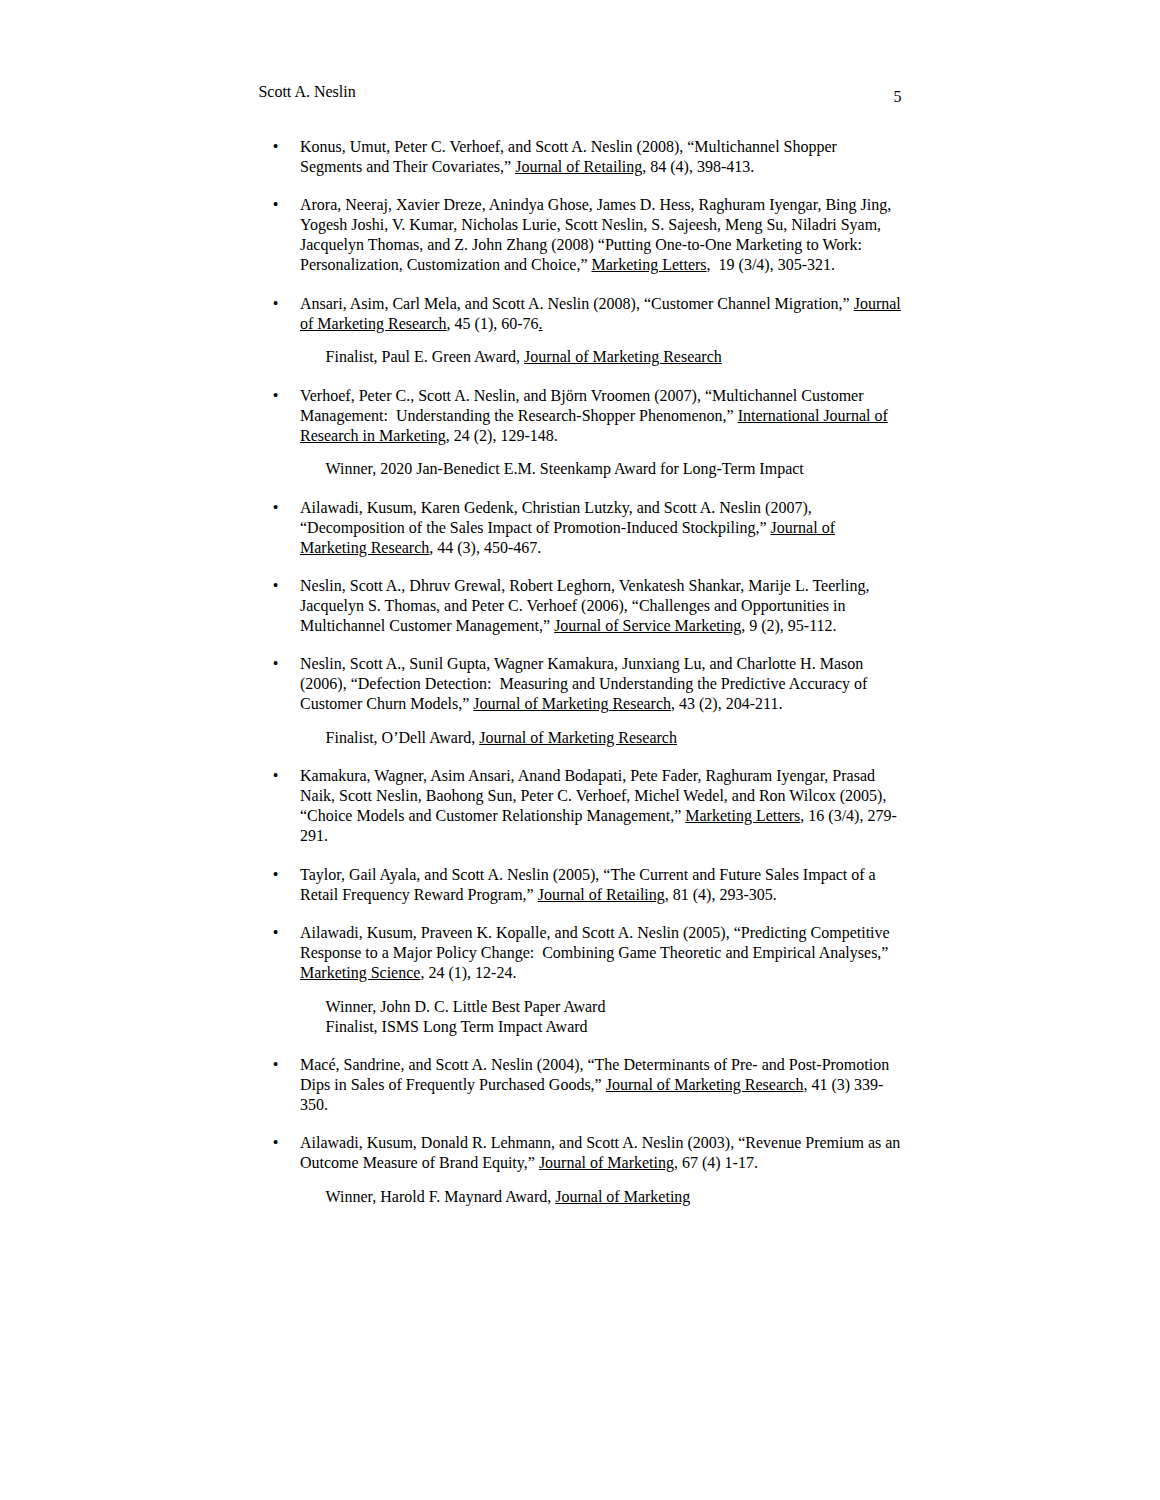Scott A. Neslin 5
Konus, Umut, Peter C. Verhoef, and Scott A. Neslin (2008), “Multichannel Shopper Segments and Their Covariates,” Journal of Retailing, 84 (4), 398-413.
Arora, Neeraj, Xavier Dreze, Anindya Ghose, James D. Hess, Raghuram Iyengar, Bing Jing, Yogesh Joshi, V. Kumar, Nicholas Lurie, Scott Neslin, S. Sajeesh, Meng Su, Niladri Syam, Jacquelyn Thomas, and Z. John Zhang (2008) “Putting One-to-One Marketing to Work: Personalization, Customization and Choice,” Marketing Letters, 19 (3/4), 305-321.
Ansari, Asim, Carl Mela, and Scott A. Neslin (2008), “Customer Channel Migration,” Journal of Marketing Research, 45 (1), 60-76.
Finalist, Paul E. Green Award, Journal of Marketing Research
Verhoef, Peter C., Scott A. Neslin, and Björn Vroomen (2007), “Multichannel Customer Management: Understanding the Research-Shopper Phenomenon,” International Journal of Research in Marketing, 24 (2), 129-148.
Winner, 2020 Jan-Benedict E.M. Steenkamp Award for Long-Term Impact
Ailawadi, Kusum, Karen Gedenk, Christian Lutzky, and Scott A. Neslin (2007), “Decomposition of the Sales Impact of Promotion-Induced Stockpiling,” Journal of Marketing Research, 44 (3), 450-467.
Neslin, Scott A., Dhruv Grewal, Robert Leghorn, Venkatesh Shankar, Marije L. Teerling, Jacquelyn S. Thomas, and Peter C. Verhoef (2006), “Challenges and Opportunities in Multichannel Customer Management,” Journal of Service Marketing, 9 (2), 95-112.
Neslin, Scott A., Sunil Gupta, Wagner Kamakura, Junxiang Lu, and Charlotte H. Mason (2006), “Defection Detection: Measuring and Understanding the Predictive Accuracy of Customer Churn Models,” Journal of Marketing Research, 43 (2), 204-211.
Finalist, O’Dell Award, Journal of Marketing Research
Kamakura, Wagner, Asim Ansari, Anand Bodapati, Pete Fader, Raghuram Iyengar, Prasad Naik, Scott Neslin, Baohong Sun, Peter C. Verhoef, Michel Wedel, and Ron Wilcox (2005), “Choice Models and Customer Relationship Management,” Marketing Letters, 16 (3/4), 279-291.
Taylor, Gail Ayala, and Scott A. Neslin (2005), “The Current and Future Sales Impact of a Retail Frequency Reward Program,” Journal of Retailing, 81 (4), 293-305.
Ailawadi, Kusum, Praveen K. Kopalle, and Scott A. Neslin (2005), “Predicting Competitive Response to a Major Policy Change: Combining Game Theoretic and Empirical Analyses,” Marketing Science, 24 (1), 12-24.
Winner, John D. C. Little Best Paper Award
Finalist, ISMS Long Term Impact Award
Macé, Sandrine, and Scott A. Neslin (2004), “The Determinants of Pre- and Post-Promotion Dips in Sales of Frequently Purchased Goods,” Journal of Marketing Research, 41 (3) 339-350.
Ailawadi, Kusum, Donald R. Lehmann, and Scott A. Neslin (2003), “Revenue Premium as an Outcome Measure of Brand Equity,” Journal of Marketing, 67 (4) 1-17.
Winner, Harold F. Maynard Award, Journal of Marketing